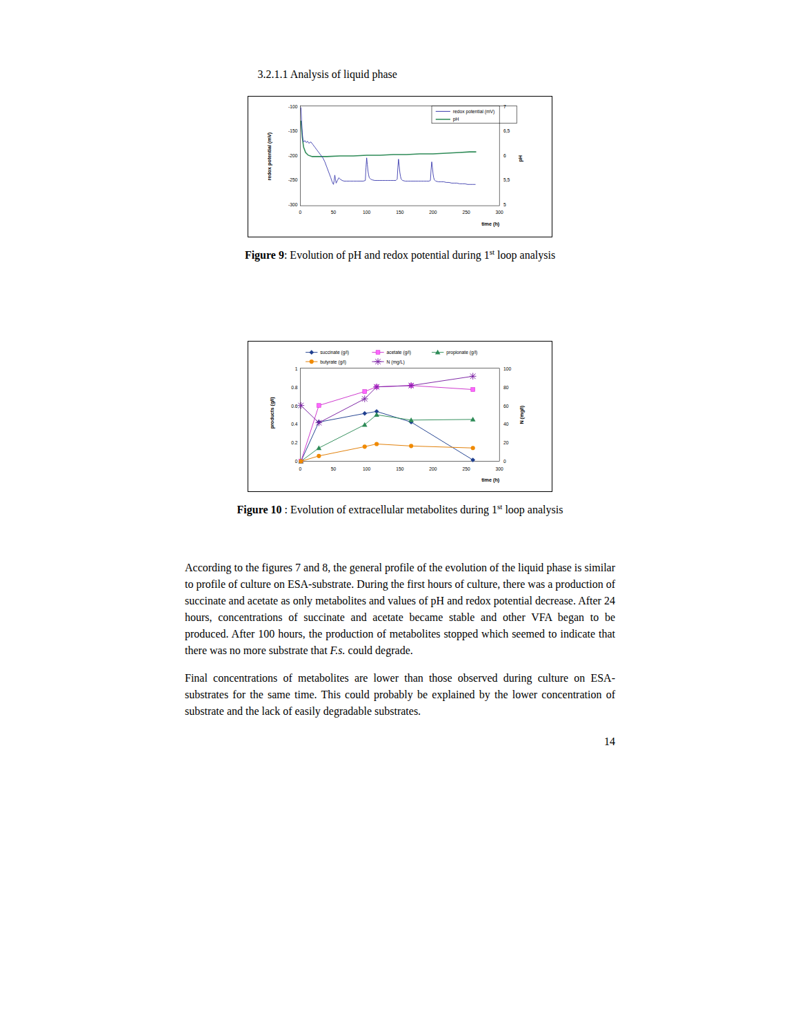3.2.1.1 Analysis of liquid phase
redox potential (mV) pH -100 -150 -200 -250 -300 redox potential (mV) 7 6,5 6 5,5 5 pH 0 50 100 150 200 250 300 time (h)
Figure 9: Evolution of pH and redox potential during 1st loop analysis
succinate (g/l) acetate (g/l) propionate (g/l) butyrate (g/l) N (mg/L) 1 0.8 0.6 0.4 0.2 0 products (g/l) 100 80 60 40 20 0 N (mg/l) 0 50 100 150 200 250 300 time (h)
Figure 10 : Evolution of extracellular metabolites during 1st loop analysis
According to the figures 7 and 8, the general profile of the evolution of the liquid phase is similar to profile of culture on ESA-substrate. During the first hours of culture, there was a production of succinate and acetate as only metabolites and values of pH and redox potential decrease. After 24 hours, concentrations of succinate and acetate became stable and other VFA began to be produced. After 100 hours, the production of metabolites stopped which seemed to indicate that there was no more substrate that F.s. could degrade.
Final concentrations of metabolites are lower than those observed during culture on ESA-substrates for the same time. This could probably be explained by the lower concentration of substrate and the lack of easily degradable substrates.
14